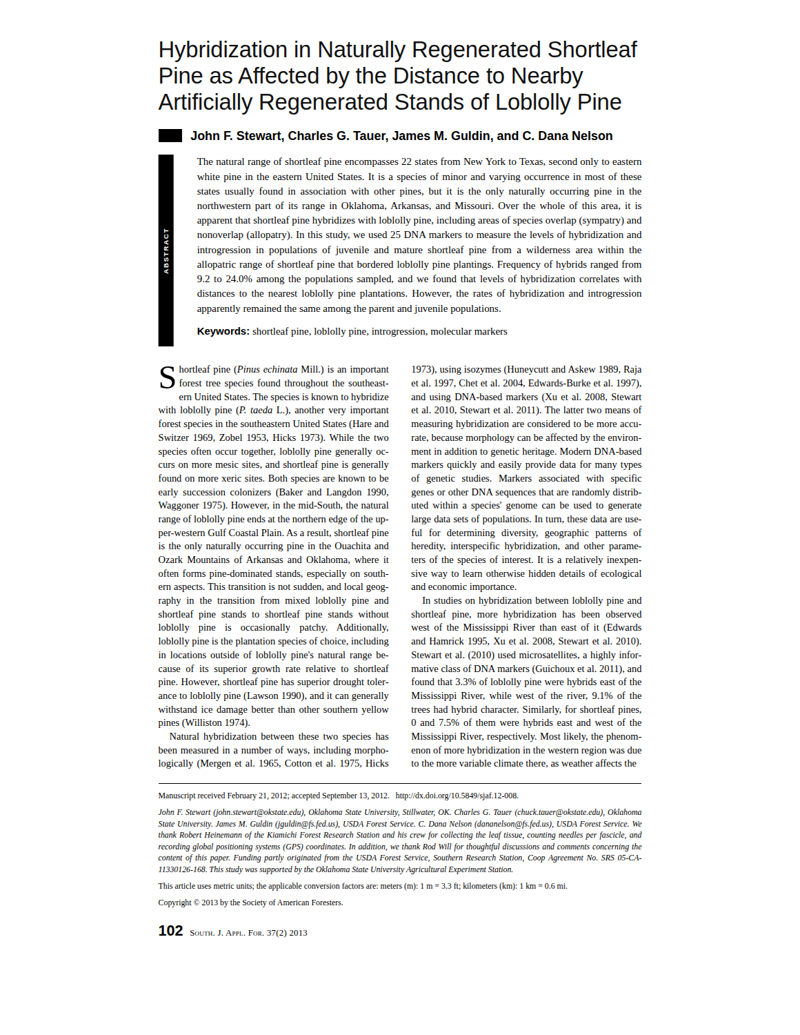Hybridization in Naturally Regenerated Shortleaf Pine as Affected by the Distance to Nearby Artificially Regenerated Stands of Loblolly Pine
John F. Stewart, Charles G. Tauer, James M. Guldin, and C. Dana Nelson
ABSTRACT
The natural range of shortleaf pine encompasses 22 states from New York to Texas, second only to eastern white pine in the eastern United States. It is a species of minor and varying occurrence in most of these states usually found in association with other pines, but it is the only naturally occurring pine in the northwestern part of its range in Oklahoma, Arkansas, and Missouri. Over the whole of this area, it is apparent that shortleaf pine hybridizes with loblolly pine, including areas of species overlap (sympatry) and nonoverlap (allopatry). In this study, we used 25 DNA markers to measure the levels of hybridization and introgression in populations of juvenile and mature shortleaf pine from a wilderness area within the allopatric range of shortleaf pine that bordered loblolly pine plantings. Frequency of hybrids ranged from 9.2 to 24.0% among the populations sampled, and we found that levels of hybridization correlates with distances to the nearest loblolly pine plantations. However, the rates of hybridization and introgression apparently remained the same among the parent and juvenile populations.
Keywords: shortleaf pine, loblolly pine, introgression, molecular markers
Shortleaf pine (Pinus echinata Mill.) is an important forest tree species found throughout the southeastern United States. The species is known to hybridize with loblolly pine (P. taeda L.), another very important forest species in the southeastern United States (Hare and Switzer 1969, Zobel 1953, Hicks 1973). While the two species often occur together, loblolly pine generally occurs on more mesic sites, and shortleaf pine is generally found on more xeric sites. Both species are known to be early succession colonizers (Baker and Langdon 1990, Waggoner 1975). However, in the mid-South, the natural range of loblolly pine ends at the northern edge of the upper-western Gulf Coastal Plain. As a result, shortleaf pine is the only naturally occurring pine in the Ouachita and Ozark Mountains of Arkansas and Oklahoma, where it often forms pine-dominated stands, especially on southern aspects. This transition is not sudden, and local geography in the transition from mixed loblolly pine and shortleaf pine stands to shortleaf pine stands without loblolly pine is occasionally patchy. Additionally, loblolly pine is the plantation species of choice, including in locations outside of loblolly pine's natural range because of its superior growth rate relative to shortleaf pine. However, shortleaf pine has superior drought tolerance to loblolly pine (Lawson 1990), and it can generally withstand ice damage better than other southern yellow pines (Williston 1974).
Natural hybridization between these two species has been measured in a number of ways, including morphologically (Mergen et al. 1965, Cotton et al. 1975, Hicks 1973), using isozymes (Huneycutt and Askew 1989, Raja et al. 1997, Chet et al. 2004, Edwards-Burke et al. 1997), and using DNA-based markers (Xu et al. 2008, Stewart et al. 2010, Stewart et al. 2011). The latter two means of measuring hybridization are considered to be more accurate, because morphology can be affected by the environment in addition to genetic heritage. Modern DNA-based markers quickly and easily provide data for many types of genetic studies. Markers associated with specific genes or other DNA sequences that are randomly distributed within a species' genome can be used to generate large data sets of populations. In turn, these data are useful for determining diversity, geographic patterns of heredity, interspecific hybridization, and other parameters of the species of interest. It is a relatively inexpensive way to learn otherwise hidden details of ecological and economic importance.
In studies on hybridization between loblolly pine and shortleaf pine, more hybridization has been observed west of the Mississippi River than east of it (Edwards and Hamrick 1995, Xu et al. 2008, Stewart et al. 2010). Stewart et al. (2010) used microsatellites, a highly informative class of DNA markers (Guichoux et al. 2011), and found that 3.3% of loblolly pine were hybrids east of the Mississippi River, while west of the river, 9.1% of the trees had hybrid character. Similarly, for shortleaf pines, 0 and 7.5% of them were hybrids east and west of the Mississippi River, respectively. Most likely, the phenomenon of more hybridization in the western region was due to the more variable climate there, as weather affects the
Manuscript received February 21, 2012; accepted September 13, 2012. http://dx.doi.org/10.5849/sjaf.12-008.
John F. Stewart (john.stewart@okstate.edu), Oklahoma State University, Stillwater, OK. Charles G. Tauer (chuck.tauer@okstate.edu), Oklahoma State University. James M. Guldin (jguldin@fs.fed.us), USDA Forest Service. C. Dana Nelson (dananelson@fs.fed.us), USDA Forest Service. We thank Robert Heinemann of the Kiamichi Forest Research Station and his crew for collecting the leaf tissue, counting needles per fascicle, and recording global positioning systems (GPS) coordinates. In addition, we thank Rod Will for thoughtful discussions and comments concerning the content of this paper. Funding partly originated from the USDA Forest Service, Southern Research Station, Coop Agreement No. SRS 05-CA-11330126-168. This study was supported by the Oklahoma State University Agricultural Experiment Station.
This article uses metric units; the applicable conversion factors are: meters (m): 1 m = 3.3 ft; kilometers (km): 1 km = 0.6 mi.
Copyright © 2013 by the Society of American Foresters.
102 South. J. Appl. For. 37(2) 2013